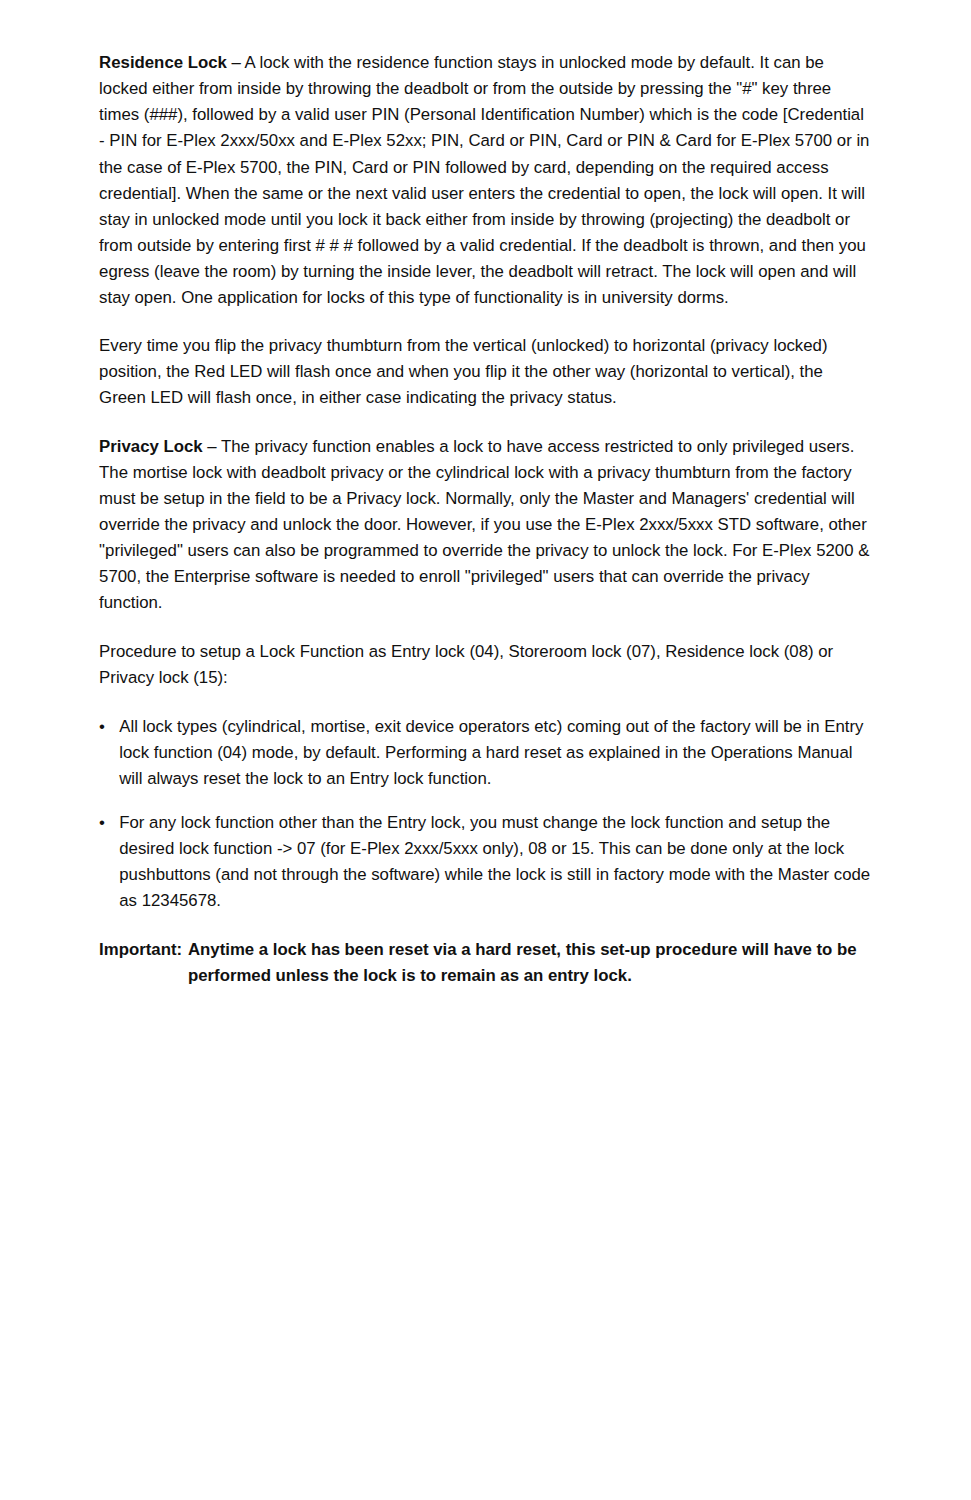Residence Lock – A lock with the residence function stays in unlocked mode by default. It can be locked either from inside by throwing the deadbolt or from the outside by pressing the "#" key three times (###), followed by a valid user PIN (Personal Identification Number) which is the code [Credential - PIN for E-Plex 2xxx/50xx and E-Plex 52xx; PIN, Card or PIN, Card or PIN & Card for E-Plex 5700 or in the case of E-Plex 5700, the PIN, Card or PIN followed by card, depending on the required access credential]. When the same or the next valid user enters the credential to open, the lock will open. It will stay in unlocked mode until you lock it back either from inside by throwing (projecting) the deadbolt or from outside by entering first # # # followed by a valid credential. If the deadbolt is thrown, and then you egress (leave the room) by turning the inside lever, the deadbolt will retract. The lock will open and will stay open. One application for locks of this type of functionality is in university dorms.
Every time you flip the privacy thumbturn from the vertical (unlocked) to horizontal (privacy locked) position, the Red LED will flash once and when you flip it the other way (horizontal to vertical), the Green LED will flash once, in either case indicating the privacy status.
Privacy Lock – The privacy function enables a lock to have access restricted to only privileged users. The mortise lock with deadbolt privacy or the cylindrical lock with a privacy thumbturn from the factory must be setup in the field to be a Privacy lock. Normally, only the Master and Managers' credential will override the privacy and unlock the door. However, if you use the E-Plex 2xxx/5xxx STD software, other "privileged" users can also be programmed to override the privacy to unlock the lock. For E-Plex 5200 & 5700, the Enterprise software is needed to enroll "privileged" users that can override the privacy function.
Procedure to setup a Lock Function as Entry lock (04), Storeroom lock (07), Residence lock (08) or Privacy lock (15):
All lock types (cylindrical, mortise, exit device operators etc) coming out of the factory will be in Entry lock function (04) mode, by default. Performing a hard reset as explained in the Operations Manual will always reset the lock to an Entry lock function.
For any lock function other than the Entry lock, you must change the lock function and setup the desired lock function -> 07 (for E-Plex 2xxx/5xxx only), 08 or 15. This can be done only at the lock pushbuttons (and not through the software) while the lock is still in factory mode with the Master code as 12345678.
Important: Anytime a lock has been reset via a hard reset, this set-up procedure will have to be performed unless the lock is to remain as an entry lock.